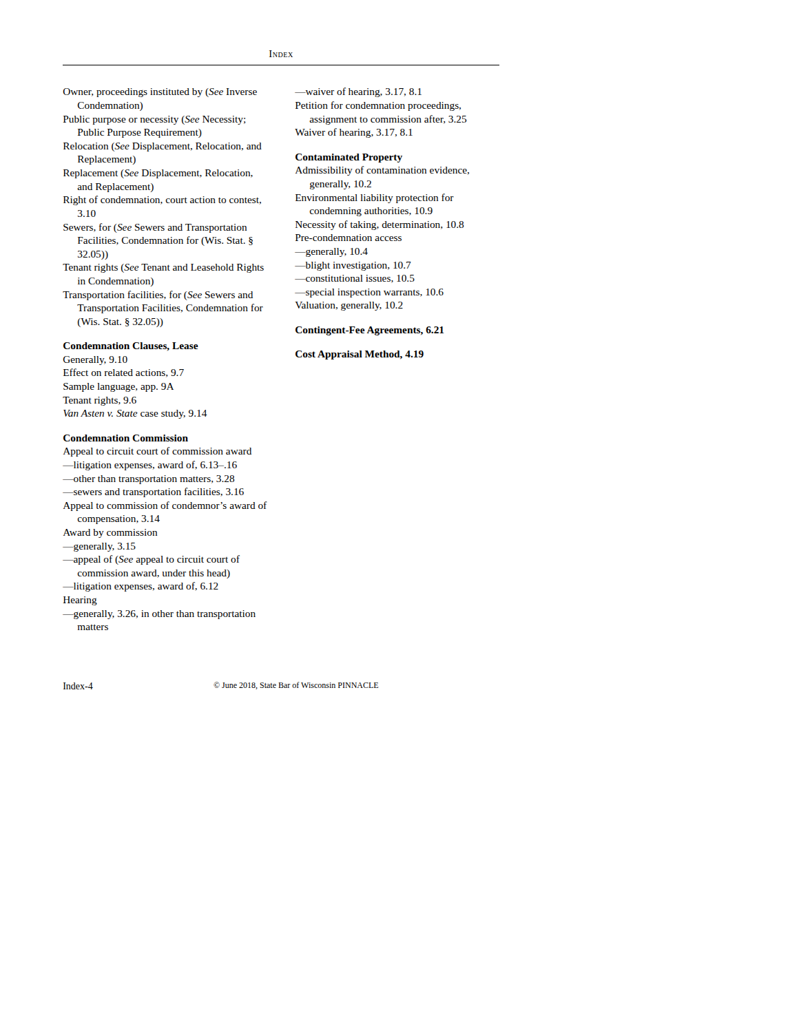Index
Owner, proceedings instituted by (See Inverse Condemnation)
Public purpose or necessity (See Necessity; Public Purpose Requirement)
Relocation (See Displacement, Relocation, and Replacement)
Replacement (See Displacement, Relocation, and Replacement)
Right of condemnation, court action to contest, 3.10
Sewers, for (See Sewers and Transportation Facilities, Condemnation for (Wis. Stat. § 32.05))
Tenant rights (See Tenant and Leasehold Rights in Condemnation)
Transportation facilities, for (See Sewers and Transportation Facilities, Condemnation for (Wis. Stat. § 32.05))
Condemnation Clauses, Lease
Generally, 9.10
Effect on related actions, 9.7
Sample language, app. 9A
Tenant rights, 9.6
Van Asten v. State case study, 9.14
Condemnation Commission
Appeal to circuit court of commission award
—litigation expenses, award of, 6.13–.16
—other than transportation matters, 3.28
—sewers and transportation facilities, 3.16
Appeal to commission of condemnor’s award of compensation, 3.14
Award by commission
—generally, 3.15
—appeal of (See appeal to circuit court of commission award, under this head)
—litigation expenses, award of, 6.12
Hearing
—generally, 3.26, in other than transportation matters
—waiver of hearing, 3.17, 8.1
Petition for condemnation proceedings, assignment to commission after, 3.25
Waiver of hearing, 3.17, 8.1
Contaminated Property
Admissibility of contamination evidence, generally, 10.2
Environmental liability protection for condemning authorities, 10.9
Necessity of taking, determination, 10.8
Pre-condemnation access
—generally, 10.4
—blight investigation, 10.7
—constitutional issues, 10.5
—special inspection warrants, 10.6
Valuation, generally, 10.2
Contingent-Fee Agreements, 6.21
Cost Appraisal Method, 4.19
Index-4
© June 2018, State Bar of Wisconsin PINNACLE